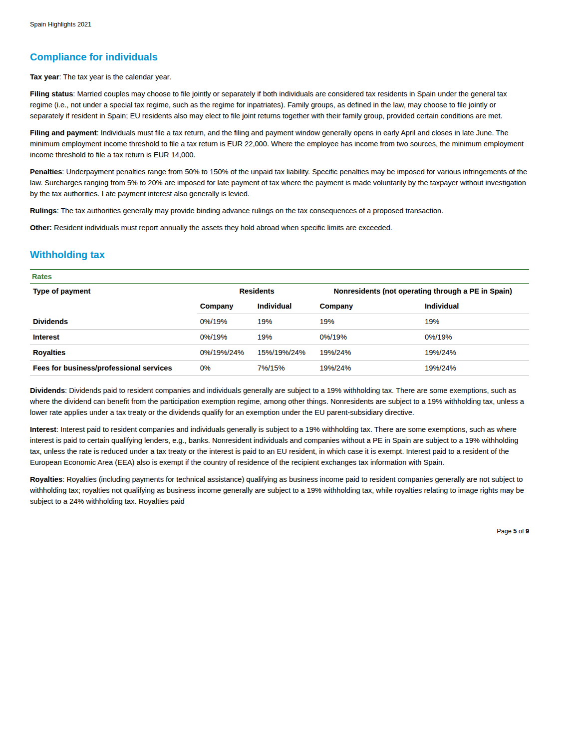Spain Highlights 2021
Compliance for individuals
Tax year: The tax year is the calendar year.
Filing status: Married couples may choose to file jointly or separately if both individuals are considered tax residents in Spain under the general tax regime (i.e., not under a special tax regime, such as the regime for inpatriates). Family groups, as defined in the law, may choose to file jointly or separately if resident in Spain; EU residents also may elect to file joint returns together with their family group, provided certain conditions are met.
Filing and payment: Individuals must file a tax return, and the filing and payment window generally opens in early April and closes in late June. The minimum employment income threshold to file a tax return is EUR 22,000. Where the employee has income from two sources, the minimum employment income threshold to file a tax return is EUR 14,000.
Penalties: Underpayment penalties range from 50% to 150% of the unpaid tax liability. Specific penalties may be imposed for various infringements of the law. Surcharges ranging from 5% to 20% are imposed for late payment of tax where the payment is made voluntarily by the taxpayer without investigation by the tax authorities. Late payment interest also generally is levied.
Rulings: The tax authorities generally may provide binding advance rulings on the tax consequences of a proposed transaction.
Other: Resident individuals must report annually the assets they hold abroad when specific limits are exceeded.
Withholding tax
Rates
| Type of payment | Residents | Nonresidents (not operating through a PE in Spain) |
| --- | --- | --- |
| Company | Individual | Company | Individual |
| Dividends | 0%/19% | 19% | 19% | 19% |
| Interest | 0%/19% | 19% | 0%/19% | 0%/19% |
| Royalties | 0%/19%/24% | 15%/19%/24% | 19%/24% | 19%/24% |
| Fees for business/professional services | 0% | 7%/15% | 19%/24% | 19%/24% |
Dividends: Dividends paid to resident companies and individuals generally are subject to a 19% withholding tax. There are some exemptions, such as where the dividend can benefit from the participation exemption regime, among other things. Nonresidents are subject to a 19% withholding tax, unless a lower rate applies under a tax treaty or the dividends qualify for an exemption under the EU parent-subsidiary directive.
Interest: Interest paid to resident companies and individuals generally is subject to a 19% withholding tax. There are some exemptions, such as where interest is paid to certain qualifying lenders, e.g., banks. Nonresident individuals and companies without a PE in Spain are subject to a 19% withholding tax, unless the rate is reduced under a tax treaty or the interest is paid to an EU resident, in which case it is exempt. Interest paid to a resident of the European Economic Area (EEA) also is exempt if the country of residence of the recipient exchanges tax information with Spain.
Royalties: Royalties (including payments for technical assistance) qualifying as business income paid to resident companies generally are not subject to withholding tax; royalties not qualifying as business income generally are subject to a 19% withholding tax, while royalties relating to image rights may be subject to a 24% withholding tax. Royalties paid
Page 5 of 9